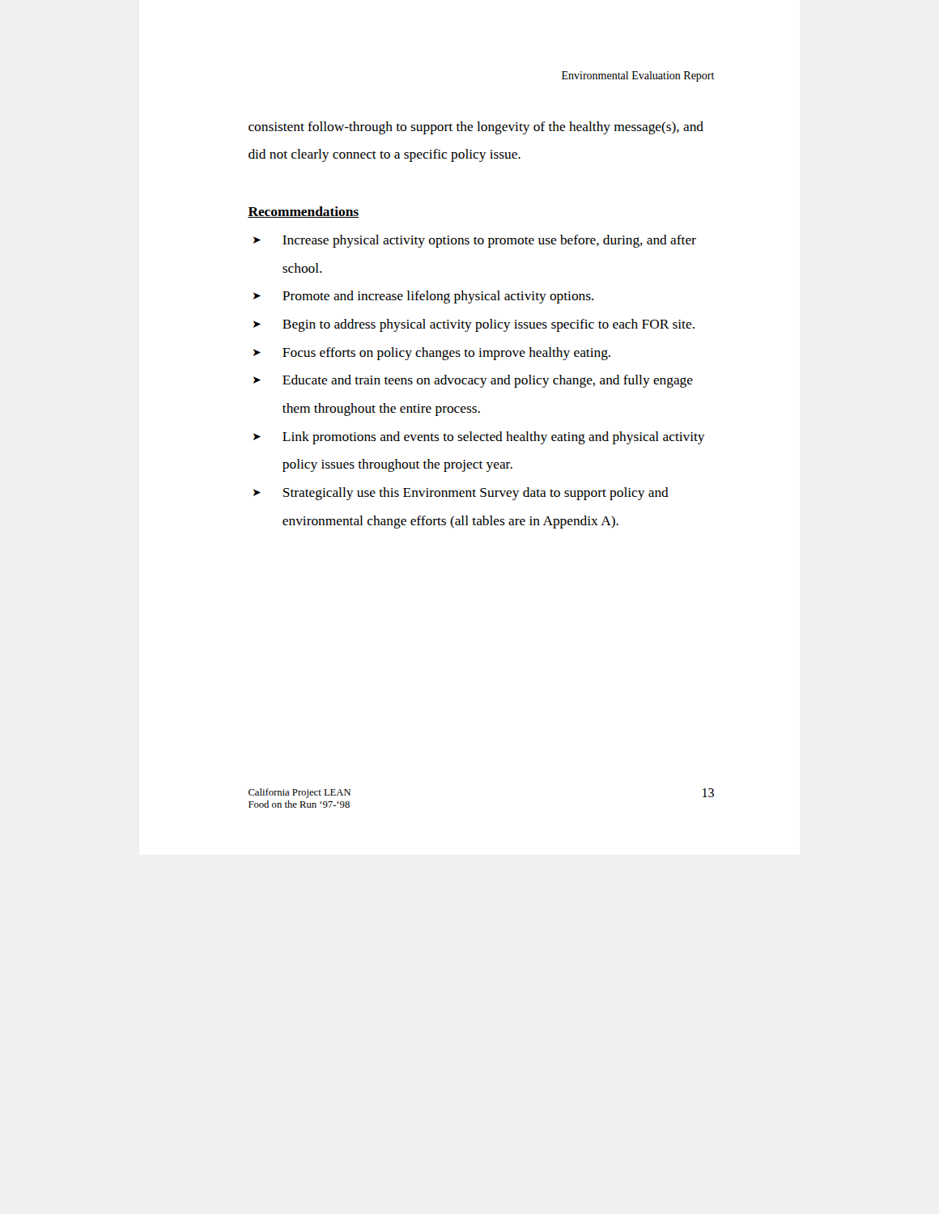Environmental Evaluation Report
consistent follow-through to support the longevity of the healthy message(s), and did not clearly connect to a specific policy issue.
Recommendations
Increase physical activity options to promote use before, during, and after school.
Promote and increase lifelong physical activity options.
Begin to address physical activity policy issues specific to each FOR site.
Focus efforts on policy changes to improve healthy eating.
Educate and train teens on advocacy and policy change, and fully engage them throughout the entire process.
Link promotions and events to selected healthy eating and physical activity policy issues throughout the project year.
Strategically use this Environment Survey data to support policy and environmental change efforts (all tables are in Appendix A).
California Project LEAN
Food on the Run ‘97-‘98
13